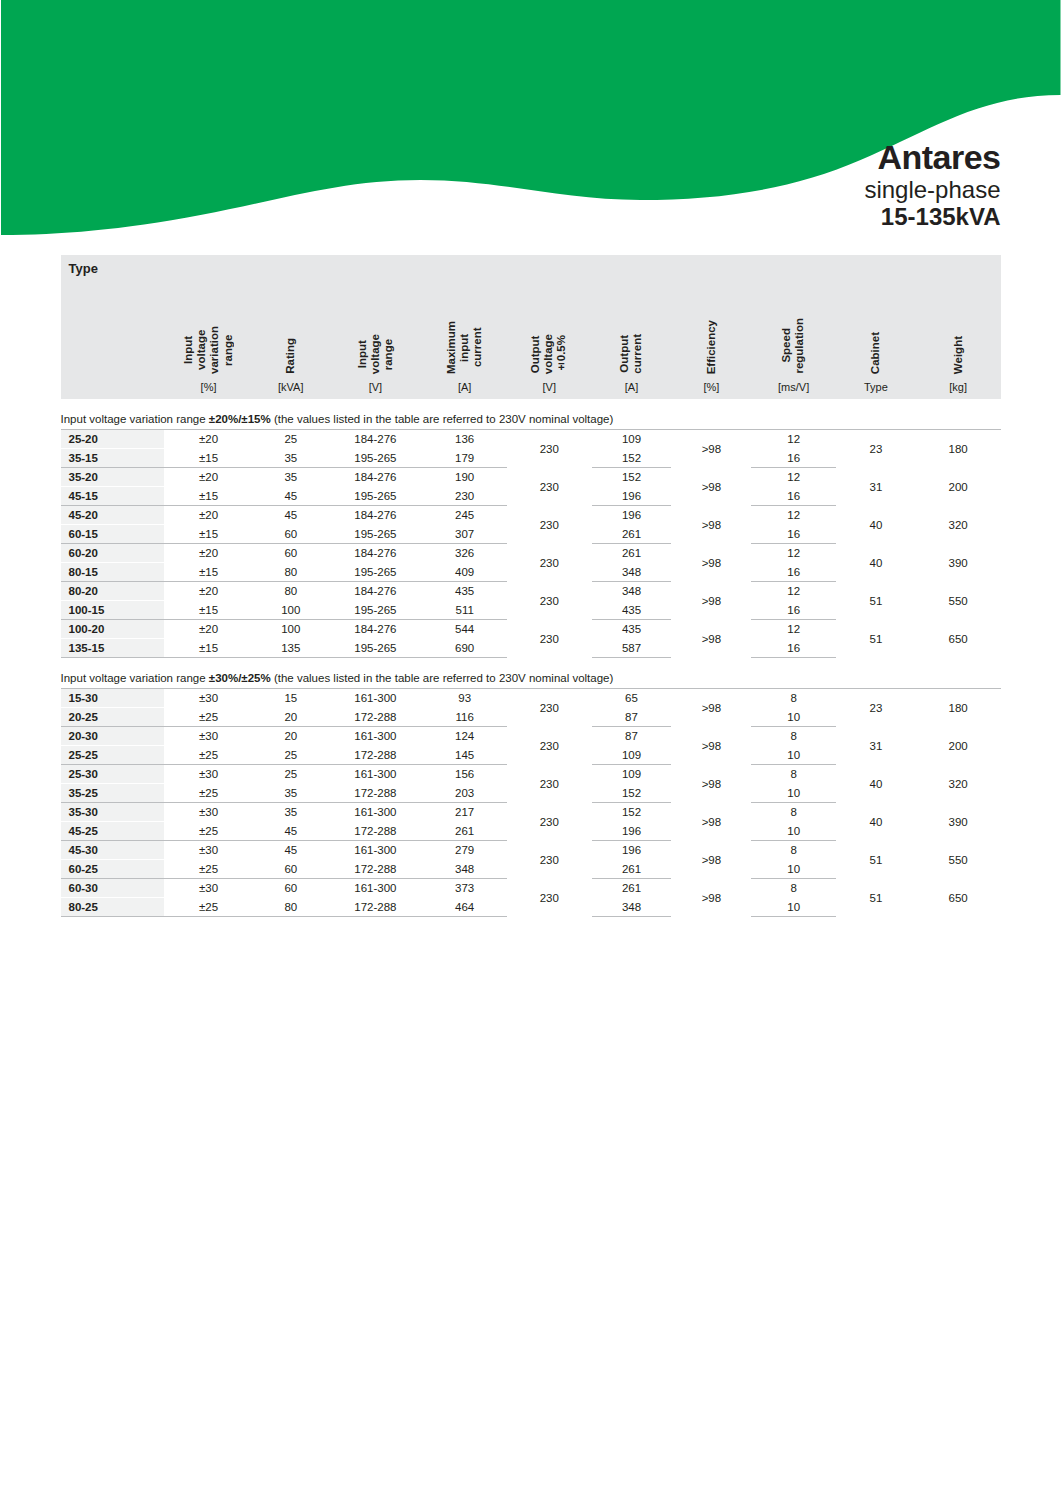Antares
single-phase
15-135kVA
| Type | Input voltage variation range | Rating | Input voltage range | Maximum input current | Output voltage ±0.5% | Output current | Efficiency | Speed regulation | Cabinet | Weight |
| | [%] | [kVA] | [V] | [A] | [V] | [A] | [%] | [ms/V] | Type | [kg] |
Input voltage variation range ±20%/±15% (the values listed in the table are referred to 230V nominal voltage)
| 25-20 | ±20 | 25 | 184-276 | 136 | 230 | 109 | >98 | 12 | 23 | 180 |
| 35-15 | ±15 | 35 | 195-265 | 179 | 152 | 16 |
| 35-20 | ±20 | 35 | 184-276 | 190 | 230 | 152 | >98 | 12 | 31 | 200 |
| 45-15 | ±15 | 45 | 195-265 | 230 | 196 | 16 |
| 45-20 | ±20 | 45 | 184-276 | 245 | 230 | 196 | >98 | 12 | 40 | 320 |
| 60-15 | ±15 | 60 | 195-265 | 307 | 261 | 16 |
| 60-20 | ±20 | 60 | 184-276 | 326 | 230 | 261 | >98 | 12 | 40 | 390 |
| 80-15 | ±15 | 80 | 195-265 | 409 | 348 | 16 |
| 80-20 | ±20 | 80 | 184-276 | 435 | 230 | 348 | >98 | 12 | 51 | 550 |
| 100-15 | ±15 | 100 | 195-265 | 511 | 435 | 16 |
| 100-20 | ±20 | 100 | 184-276 | 544 | 230 | 435 | >98 | 12 | 51 | 650 |
| 135-15 | ±15 | 135 | 195-265 | 690 | 587 | 16 |
Input voltage variation range ±30%/±25% (the values listed in the table are referred to 230V nominal voltage)
| 15-30 | ±30 | 15 | 161-300 | 93 | 230 | 65 | >98 | 8 | 23 | 180 |
| 20-25 | ±25 | 20 | 172-288 | 116 | 87 | 10 |
| 20-30 | ±30 | 20 | 161-300 | 124 | 230 | 87 | >98 | 8 | 31 | 200 |
| 25-25 | ±25 | 25 | 172-288 | 145 | 109 | 10 |
| 25-30 | ±30 | 25 | 161-300 | 156 | 230 | 109 | >98 | 8 | 40 | 320 |
| 35-25 | ±25 | 35 | 172-288 | 203 | 152 | 10 |
| 35-30 | ±30 | 35 | 161-300 | 217 | 230 | 152 | >98 | 8 | 40 | 390 |
| 45-25 | ±25 | 45 | 172-288 | 261 | 196 | 10 |
| 45-30 | ±30 | 45 | 161-300 | 279 | 230 | 196 | >98 | 8 | 51 | 550 |
| 60-25 | ±25 | 60 | 172-288 | 348 | 261 | 10 |
| 60-30 | ±30 | 60 | 161-300 | 373 | 230 | 261 | >98 | 8 | 51 | 650 |
| 80-25 | ±25 | 80 | 172-288 | 464 | 348 | 10 |